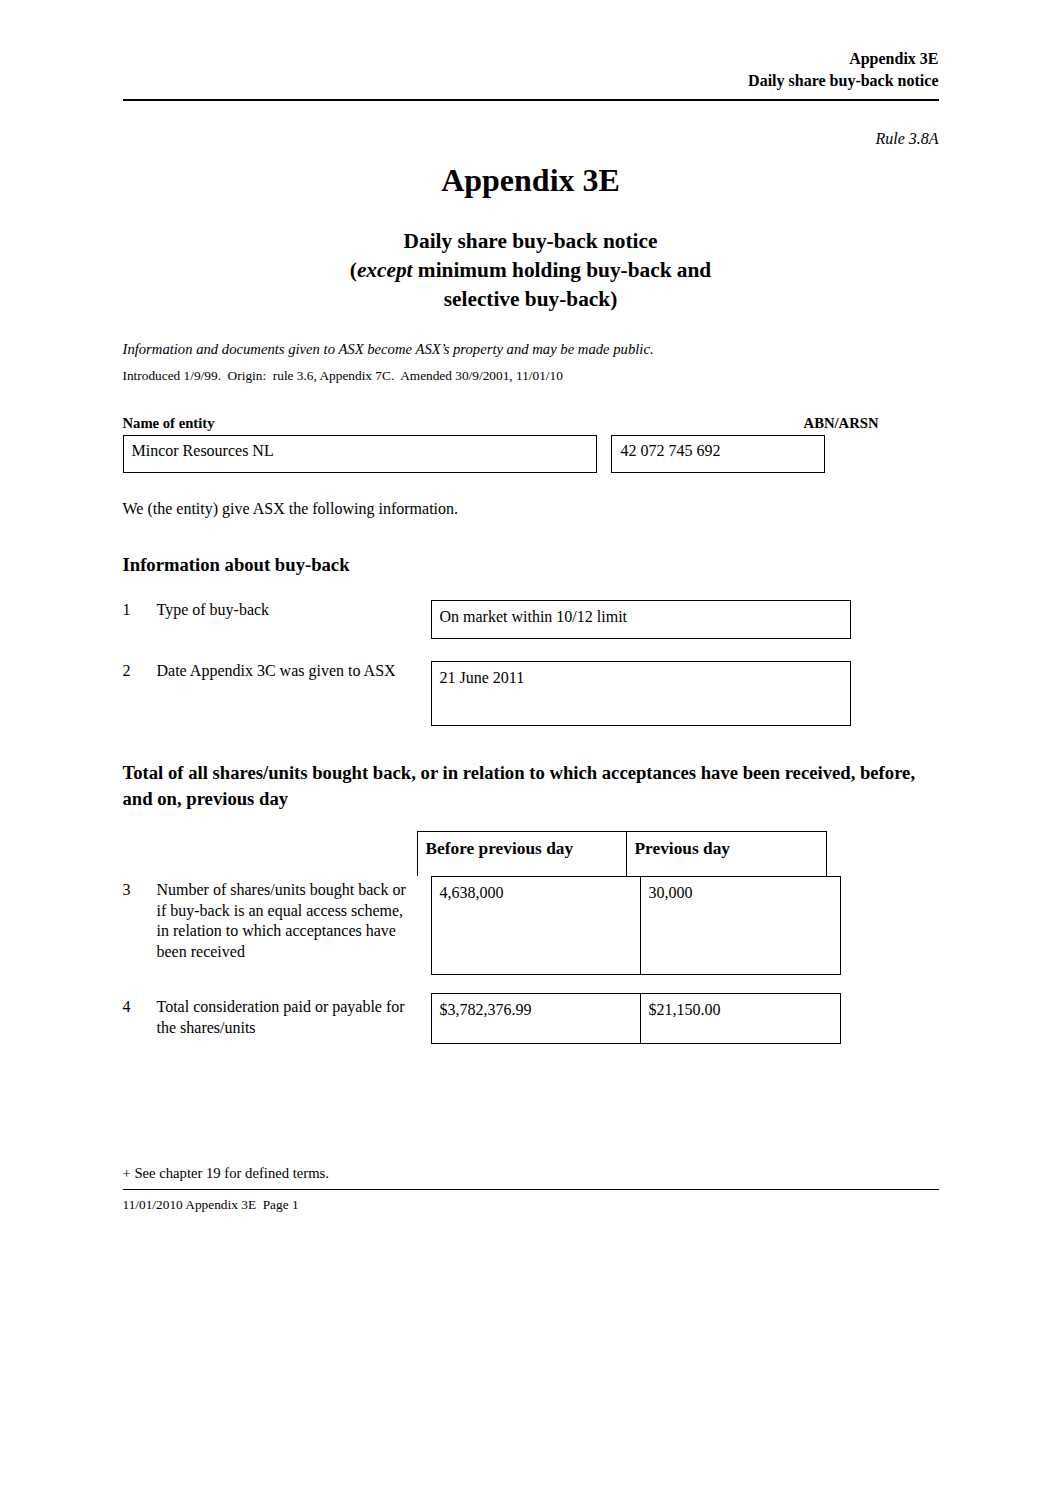Appendix 3E
Daily share buy-back notice
Rule 3.8A
Appendix 3E
Daily share buy-back notice
(except minimum holding buy-back and
selective buy-back)
Information and documents given to ASX become ASX’s property and may be made public.
Introduced 1/9/99. Origin: rule 3.6, Appendix 7C. Amended 30/9/2001, 11/01/10
Name of entity ABN/ARSN
Mincor Resources NL
42 072 745 692
We (the entity) give ASX the following information.
Information about buy-back
1
Type of buy-back
On market within 10/12 limit
2
Date Appendix 3C was given to ASX
21 June 2011
Total of all shares/units bought back, or in relation to which acceptances have been received, before, and on, previous day
Before previous day
Previous day
3
Number of shares/units bought back or if buy-back is an equal access scheme, in relation to which acceptances have been received
4,638,000
30,000
4
Total consideration paid or payable for the shares/units
$3,782,376.99
$21,150.00
+ See chapter 19 for defined terms.
11/01/2010 Appendix 3E Page 1